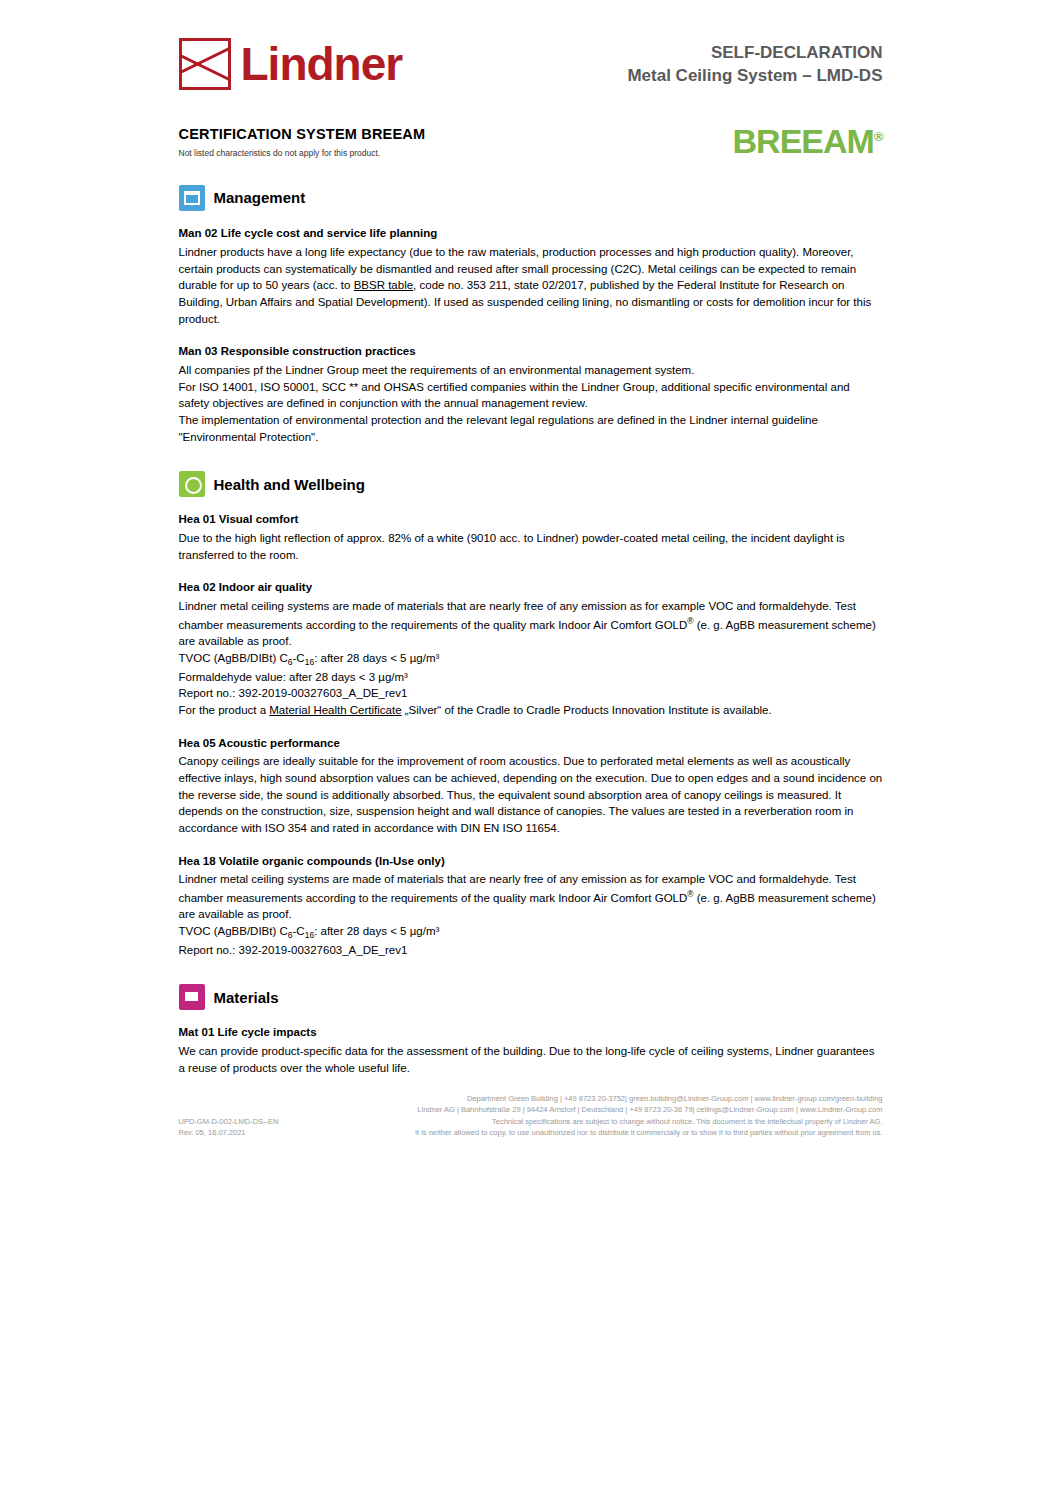Lindner
SELF-DECLARATION
Metal Ceiling System – LMD-DS
CERTIFICATION SYSTEM BREEAM
Not listed characteristics do not apply for this product.
BREEAM®
Management
Man 02 Life cycle cost and service life planning
Lindner products have a long life expectancy (due to the raw materials, production processes and high production quality). Moreover, certain products can systematically be dismantled and reused after small processing (C2C). Metal ceilings can be expected to remain durable for up to 50 years (acc. to BBSR table, code no. 353 211, state 02/2017, published by the Federal Institute for Research on Building, Urban Affairs and Spatial Development). If used as suspended ceiling lining, no dismantling or costs for demolition incur for this product.
Man 03 Responsible construction practices
All companies pf the Lindner Group meet the requirements of an environmental management system.
For ISO 14001, ISO 50001, SCC ** and OHSAS certified companies within the Lindner Group, additional specific environmental and safety objectives are defined in conjunction with the annual management review.
The implementation of environmental protection and the relevant legal regulations are defined in the Lindner internal guideline "Environmental Protection".
Health and Wellbeing
Hea 01 Visual comfort
Due to the high light reflection of approx. 82% of a white (9010 acc. to Lindner) powder-coated metal ceiling, the incident daylight is transferred to the room.
Hea 02 Indoor air quality
Lindner metal ceiling systems are made of materials that are nearly free of any emission as for example VOC and formaldehyde. Test chamber measurements according to the requirements of the quality mark Indoor Air Comfort GOLD® (e. g. AgBB measurement scheme) are available as proof.
TVOC (AgBB/DIBt) C6-C16: after 28 days < 5 µg/m³
Formaldehyde value: after 28 days < 3 µg/m³
Report no.: 392-2019-00327603_A_DE_rev1
For the product a Material Health Certificate „Silver“ of the Cradle to Cradle Products Innovation Institute is available.
Hea 05 Acoustic performance
Canopy ceilings are ideally suitable for the improvement of room acoustics. Due to perforated metal elements as well as acoustically effective inlays, high sound absorption values can be achieved, depending on the execution. Due to open edges and a sound incidence on the reverse side, the sound is additionally absorbed. Thus, the equivalent sound absorption area of canopy ceilings is measured. It depends on the construction, size, suspension height and wall distance of canopies. The values are tested in a reverberation room in accordance with ISO 354 and rated in accordance with DIN EN ISO 11654.
Hea 18 Volatile organic compounds (In-Use only)
Lindner metal ceiling systems are made of materials that are nearly free of any emission as for example VOC and formaldehyde. Test chamber measurements according to the requirements of the quality mark Indoor Air Comfort GOLD® (e. g. AgBB measurement scheme) are available as proof.
TVOC (AgBB/DIBt) C6-C16: after 28 days < 5 µg/m³
Report no.: 392-2019-00327603_A_DE_rev1
Materials
Mat 01 Life cycle impacts
We can provide product-specific data for the assessment of the building. Due to the long-life cycle of ceiling systems, Lindner guarantees a reuse of products over the whole useful life.
UPD-GM-D-002-LMD-DS--EN
Rev. 05, 16.07.2021
Department Green Building | +49 8723 20-3752| green.building@Lindner-Group.com | www.lindner-group.com/green-building
Lindner AG | Bahnhofstraße 29 | 94424 Arnstorf | Deutschland | +49 8723 20-36 79| ceilings@Lindner-Group.com | www.Lindner-Group.com
Technical specifications are subject to change without notice. This document is the intellectual property of Lindner AG.
It is neither allowed to copy, to use unauthorized nor to distribute it commercially or to show it to third parties without prior agreement from us.